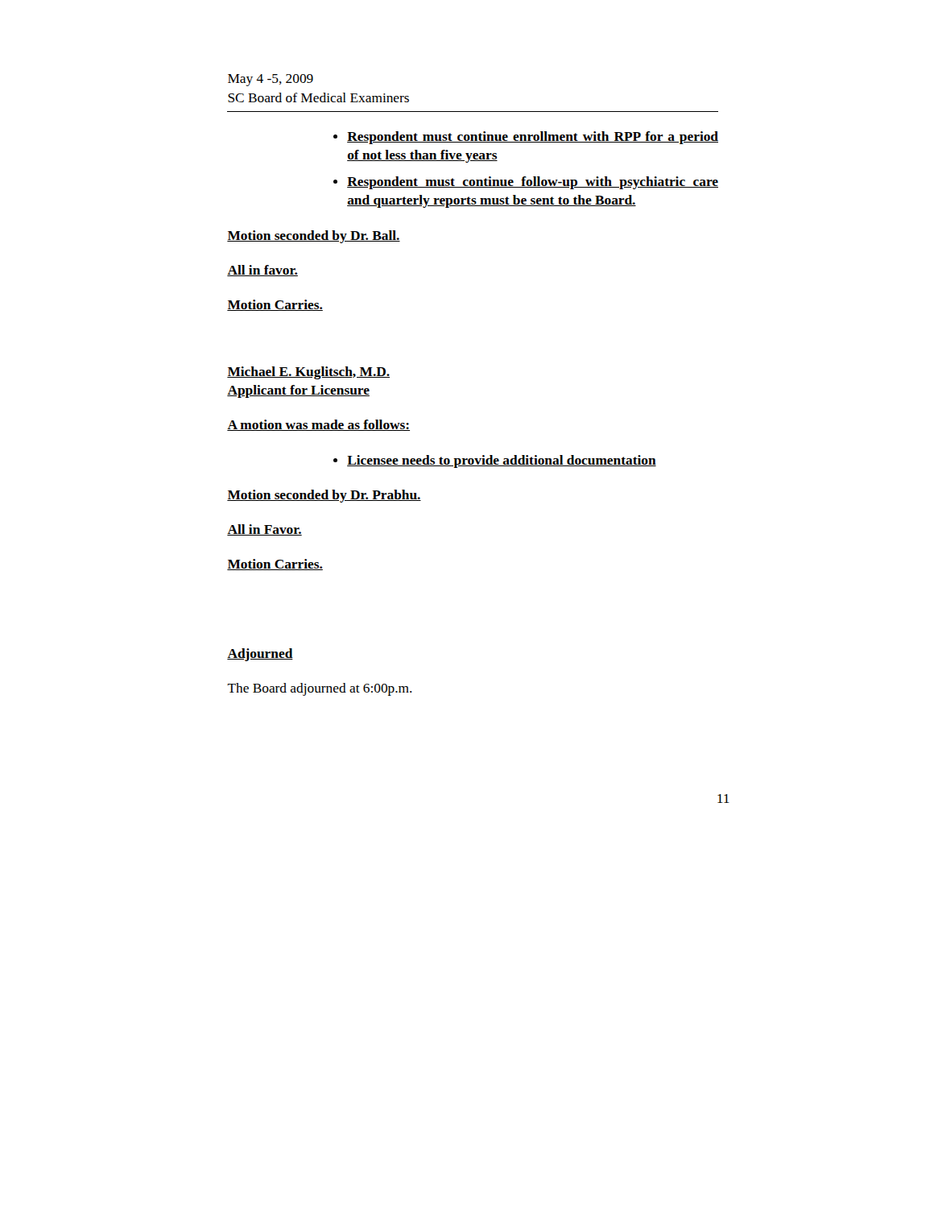May 4 -5, 2009
SC Board of Medical Examiners
Respondent must continue enrollment with RPP for a period of not less than five years
Respondent must continue follow-up with psychiatric care and quarterly reports must be sent to the Board.
Motion seconded by Dr. Ball.
All in favor.
Motion Carries.
Michael E. Kuglitsch, M.D.
Applicant for Licensure
A motion was made as follows:
Licensee needs to provide additional documentation
Motion seconded by Dr. Prabhu.
All in Favor.
Motion Carries.
Adjourned
The Board adjourned at 6:00p.m.
11